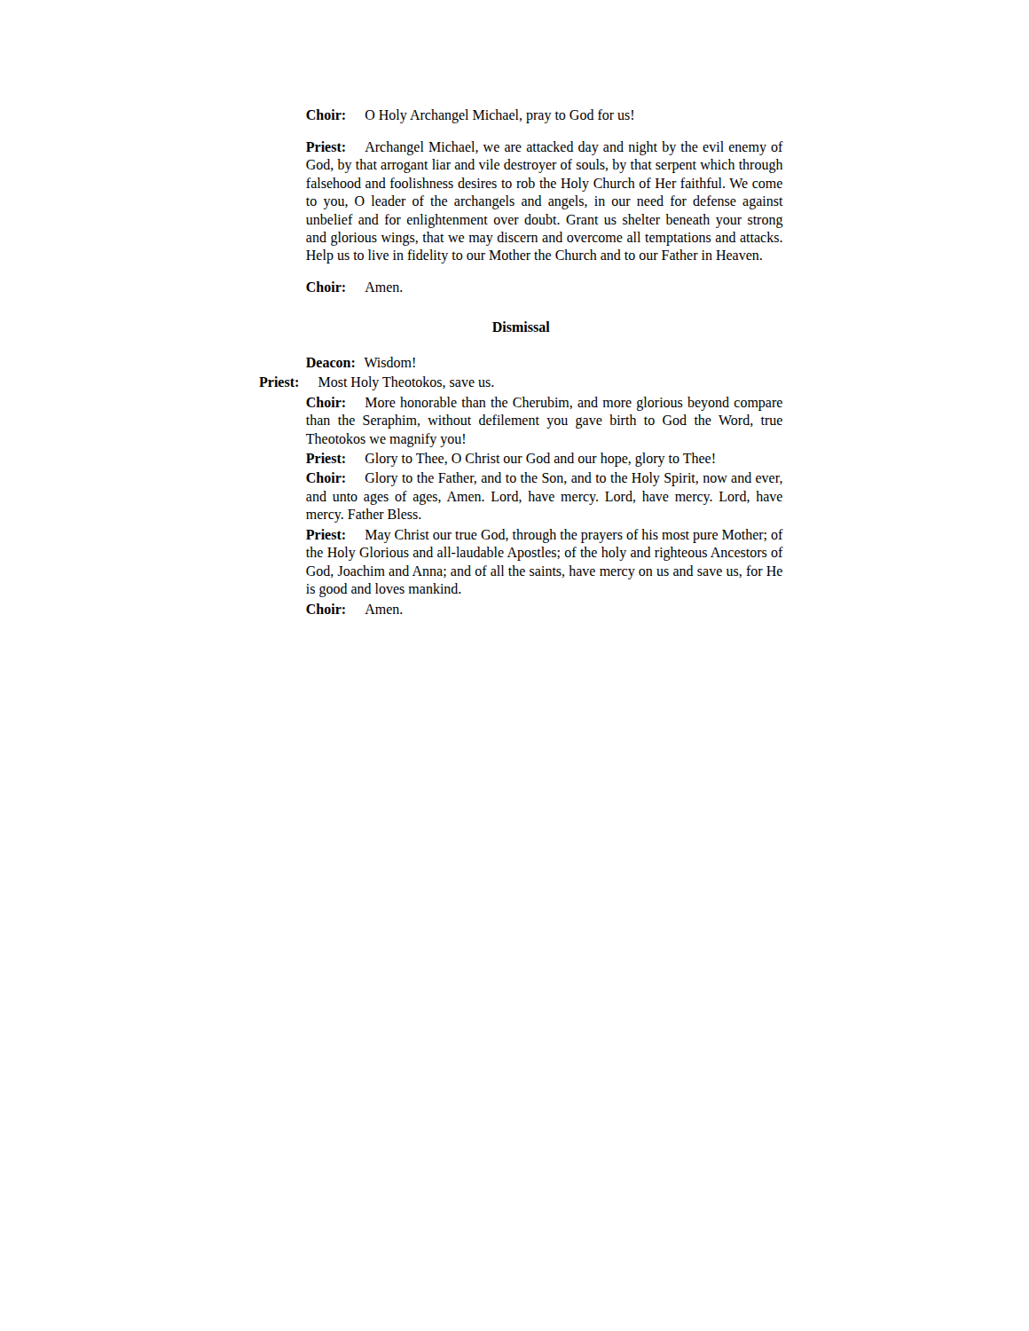Choir: O Holy Archangel Michael, pray to God for us!
Priest: Archangel Michael, we are attacked day and night by the evil enemy of God, by that arrogant liar and vile destroyer of souls, by that serpent which through falsehood and foolishness desires to rob the Holy Church of Her faithful. We come to you, O leader of the archangels and angels, in our need for defense against unbelief and for enlightenment over doubt. Grant us shelter beneath your strong and glorious wings, that we may discern and overcome all temptations and attacks. Help us to live in fidelity to our Mother the Church and to our Father in Heaven.
Choir: Amen.
Dismissal
Deacon: Wisdom!
Priest: Most Holy Theotokos, save us.
Choir: More honorable than the Cherubim, and more glorious beyond compare than the Seraphim, without defilement you gave birth to God the Word, true Theotokos we magnify you!
Priest: Glory to Thee, O Christ our God and our hope, glory to Thee!
Choir: Glory to the Father, and to the Son, and to the Holy Spirit, now and ever, and unto ages of ages, Amen. Lord, have mercy. Lord, have mercy. Lord, have mercy. Father Bless.
Priest: May Christ our true God, through the prayers of his most pure Mother; of the Holy Glorious and all-laudable Apostles; of the holy and righteous Ancestors of God, Joachim and Anna; and of all the saints, have mercy on us and save us, for He is good and loves mankind.
Choir: Amen.